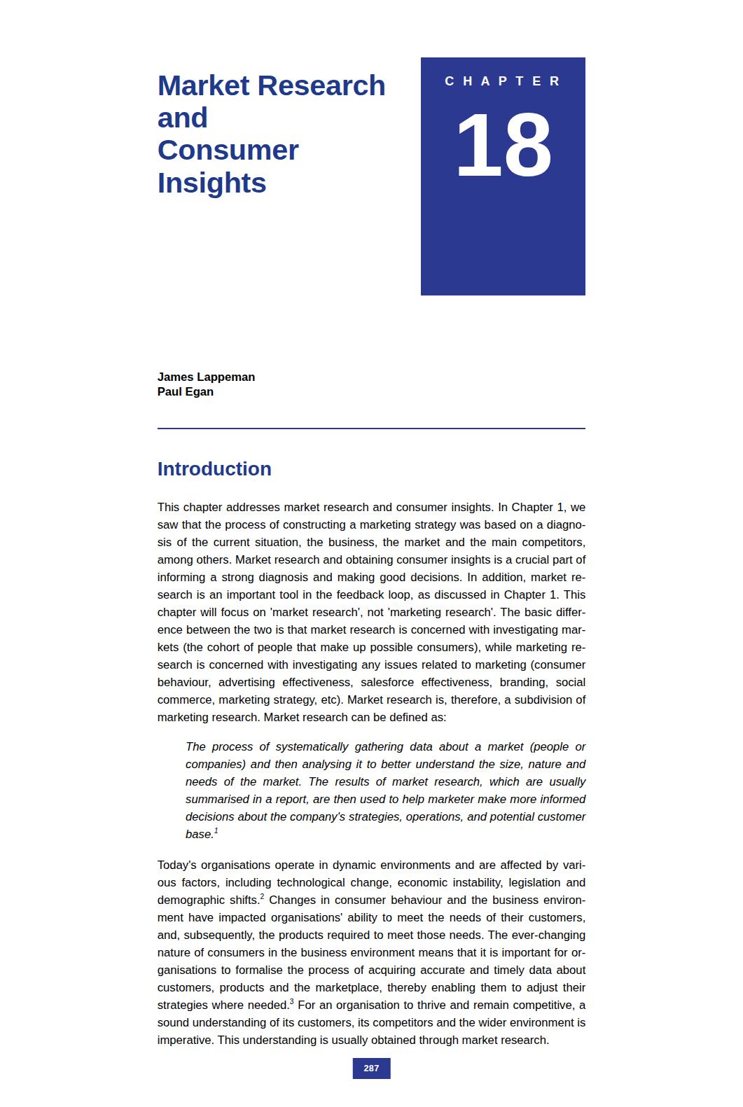Market Research and
Consumer Insights
James Lappeman
Paul Egan
C H A P T E R
18
Introduction
This chapter addresses market research and consumer insights. In Chapter 1, we saw that the process of constructing a marketing strategy was based on a diagnosis of the current situation, the business, the market and the main competitors, among others. Market research and obtaining consumer insights is a crucial part of informing a strong diagnosis and making good decisions. In addition, market research is an important tool in the feedback loop, as discussed in Chapter 1. This chapter will focus on 'market research', not 'marketing research'. The basic difference between the two is that market research is concerned with investigating markets (the cohort of people that make up possible consumers), while marketing research is concerned with investigating any issues related to marketing (consumer behaviour, advertising effectiveness, salesforce effectiveness, branding, social commerce, marketing strategy, etc). Market research is, therefore, a subdivision of marketing research. Market research can be defined as:
The process of systematically gathering data about a market (people or companies) and then analysing it to better understand the size, nature and needs of the market. The results of market research, which are usually summarised in a report, are then used to help marketer make more informed decisions about the company's strategies, operations, and potential customer base.1
Today's organisations operate in dynamic environments and are affected by various factors, including technological change, economic instability, legislation and demographic shifts.2 Changes in consumer behaviour and the business environment have impacted organisations' ability to meet the needs of their customers, and, subsequently, the products required to meet those needs. The ever-changing nature of consumers in the business environment means that it is important for organisations to formalise the process of acquiring accurate and timely data about customers, products and the marketplace, thereby enabling them to adjust their strategies where needed.3 For an organisation to thrive and remain competitive, a sound understanding of its customers, its competitors and the wider environment is imperative. This understanding is usually obtained through market research.
287